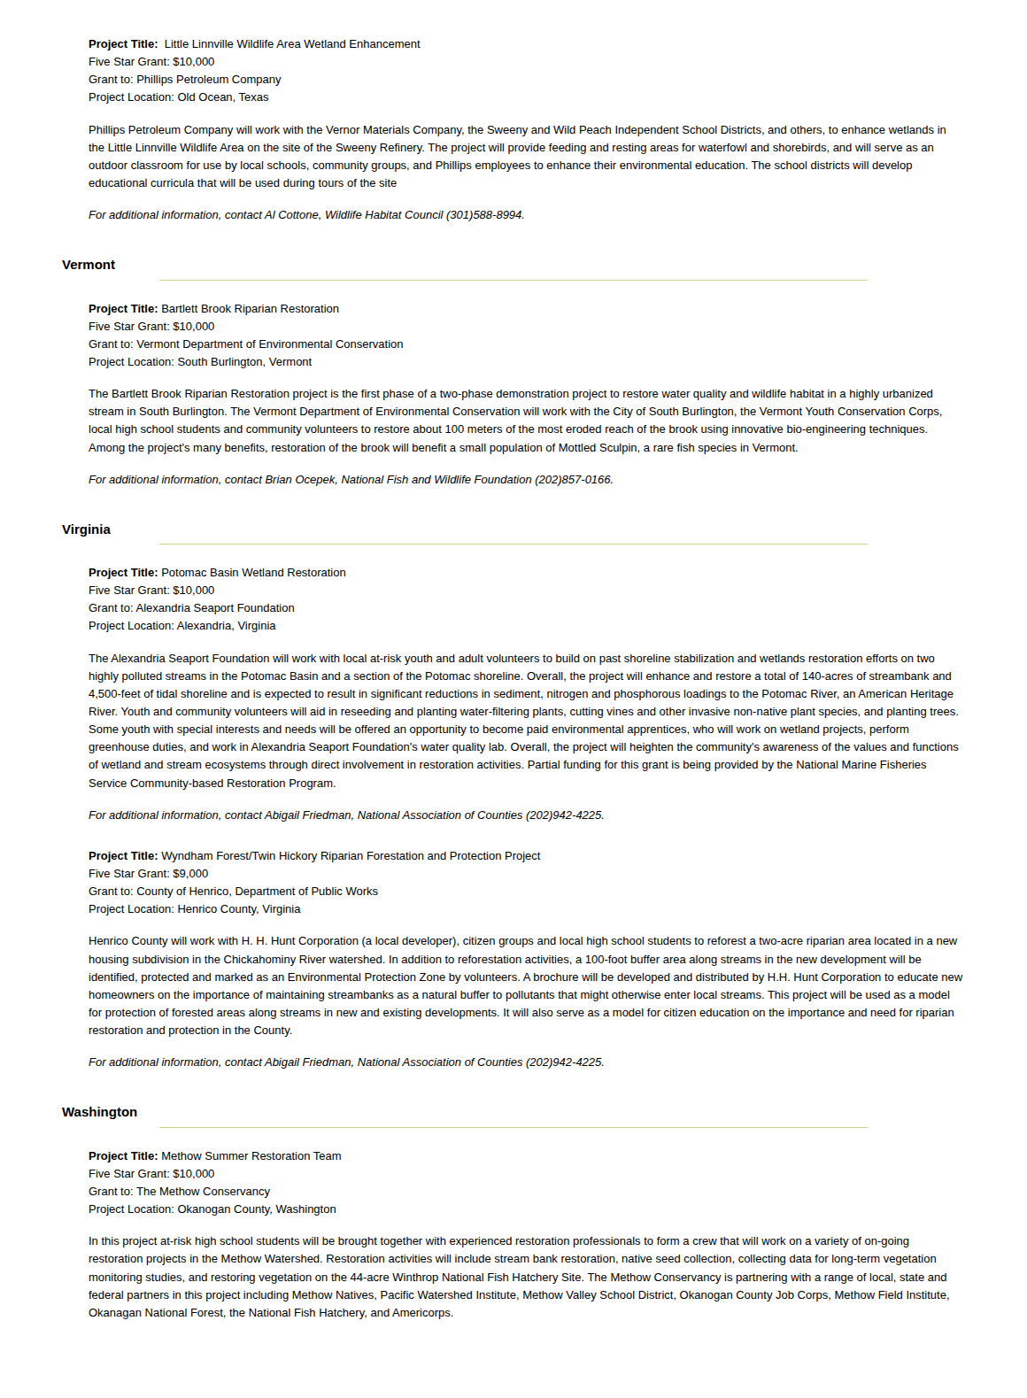Project Title: Little Linnville Wildlife Area Wetland Enhancement
Five Star Grant: $10,000
Grant to: Phillips Petroleum Company
Project Location: Old Ocean, Texas
Phillips Petroleum Company will work with the Vernor Materials Company, the Sweeny and Wild Peach Independent School Districts, and others, to enhance wetlands in the Little Linnville Wildlife Area on the site of the Sweeny Refinery. The project will provide feeding and resting areas for waterfowl and shorebirds, and will serve as an outdoor classroom for use by local schools, community groups, and Phillips employees to enhance their environmental education. The school districts will develop educational curricula that will be used during tours of the site
For additional information, contact Al Cottone, Wildlife Habitat Council (301)588-8994.
Vermont
Project Title: Bartlett Brook Riparian Restoration
Five Star Grant: $10,000
Grant to: Vermont Department of Environmental Conservation
Project Location: South Burlington, Vermont
The Bartlett Brook Riparian Restoration project is the first phase of a two-phase demonstration project to restore water quality and wildlife habitat in a highly urbanized stream in South Burlington. The Vermont Department of Environmental Conservation will work with the City of South Burlington, the Vermont Youth Conservation Corps, local high school students and community volunteers to restore about 100 meters of the most eroded reach of the brook using innovative bio-engineering techniques. Among the project's many benefits, restoration of the brook will benefit a small population of Mottled Sculpin, a rare fish species in Vermont.
For additional information, contact Brian Ocepek, National Fish and Wildlife Foundation (202)857-0166.
Virginia
Project Title: Potomac Basin Wetland Restoration
Five Star Grant: $10,000
Grant to: Alexandria Seaport Foundation
Project Location: Alexandria, Virginia
The Alexandria Seaport Foundation will work with local at-risk youth and adult volunteers to build on past shoreline stabilization and wetlands restoration efforts on two highly polluted streams in the Potomac Basin and a section of the Potomac shoreline. Overall, the project will enhance and restore a total of 140-acres of streambank and 4,500-feet of tidal shoreline and is expected to result in significant reductions in sediment, nitrogen and phosphorous loadings to the Potomac River, an American Heritage River. Youth and community volunteers will aid in reseeding and planting water-filtering plants, cutting vines and other invasive non-native plant species, and planting trees. Some youth with special interests and needs will be offered an opportunity to become paid environmental apprentices, who will work on wetland projects, perform greenhouse duties, and work in Alexandria Seaport Foundation's water quality lab. Overall, the project will heighten the community's awareness of the values and functions of wetland and stream ecosystems through direct involvement in restoration activities. Partial funding for this grant is being provided by the National Marine Fisheries Service Community-based Restoration Program.
For additional information, contact Abigail Friedman, National Association of Counties (202)942-4225.
Project Title: Wyndham Forest/Twin Hickory Riparian Forestation and Protection Project
Five Star Grant: $9,000
Grant to: County of Henrico, Department of Public Works
Project Location: Henrico County, Virginia
Henrico County will work with H. H. Hunt Corporation (a local developer), citizen groups and local high school students to reforest a two-acre riparian area located in a new housing subdivision in the Chickahominy River watershed. In addition to reforestation activities, a 100-foot buffer area along streams in the new development will be identified, protected and marked as an Environmental Protection Zone by volunteers. A brochure will be developed and distributed by H.H. Hunt Corporation to educate new homeowners on the importance of maintaining streambanks as a natural buffer to pollutants that might otherwise enter local streams. This project will be used as a model for protection of forested areas along streams in new and existing developments. It will also serve as a model for citizen education on the importance and need for riparian restoration and protection in the County.
For additional information, contact Abigail Friedman, National Association of Counties (202)942-4225.
Washington
Project Title: Methow Summer Restoration Team
Five Star Grant: $10,000
Grant to: The Methow Conservancy
Project Location: Okanogan County, Washington
In this project at-risk high school students will be brought together with experienced restoration professionals to form a crew that will work on a variety of on-going restoration projects in the Methow Watershed. Restoration activities will include stream bank restoration, native seed collection, collecting data for long-term vegetation monitoring studies, and restoring vegetation on the 44-acre Winthrop National Fish Hatchery Site. The Methow Conservancy is partnering with a range of local, state and federal partners in this project including Methow Natives, Pacific Watershed Institute, Methow Valley School District, Okanogan County Job Corps, Methow Field Institute, Okanagan National Forest, the National Fish Hatchery, and Americorps.